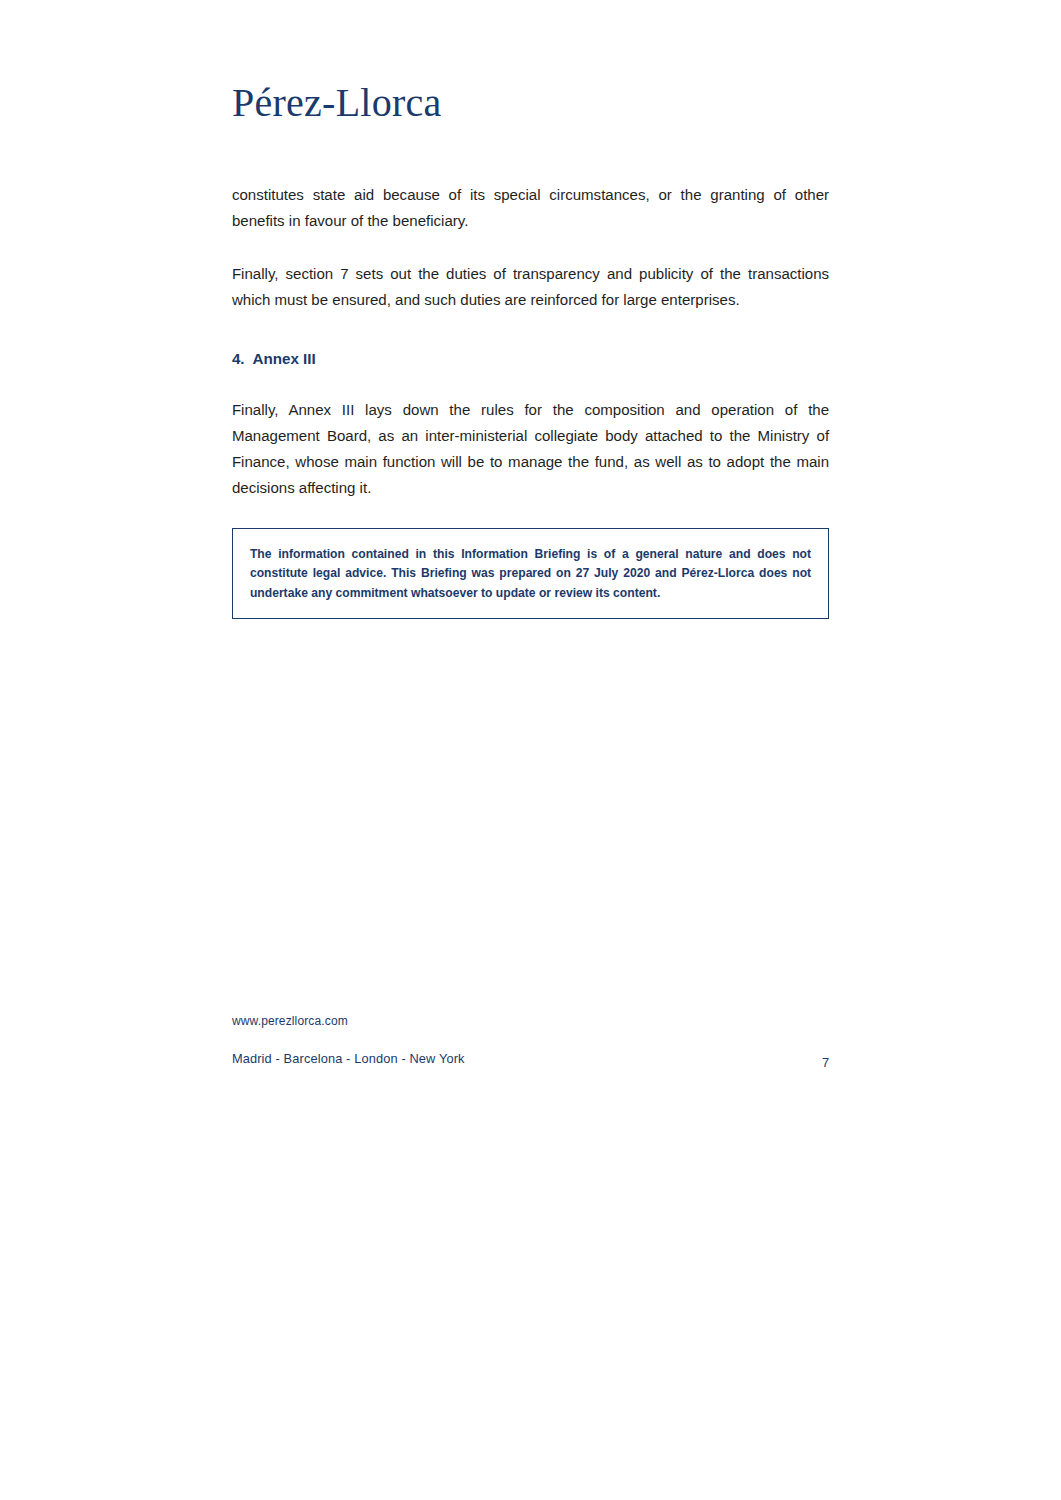Pérez-Llorca
constitutes state aid because of its special circumstances, or the granting of other benefits in favour of the beneficiary.
Finally, section 7 sets out the duties of transparency and publicity of the transactions which must be ensured, and such duties are reinforced for large enterprises.
4. Annex III
Finally, Annex III lays down the rules for the composition and operation of the Management Board, as an inter-ministerial collegiate body attached to the Ministry of Finance, whose main function will be to manage the fund, as well as to adopt the main decisions affecting it.
The information contained in this Information Briefing is of a general nature and does not constitute legal advice. This Briefing was prepared on 27 July 2020 and Pérez-Llorca does not undertake any commitment whatsoever to update or review its content.
www.perezllorca.com
Madrid - Barcelona - London - New York
7